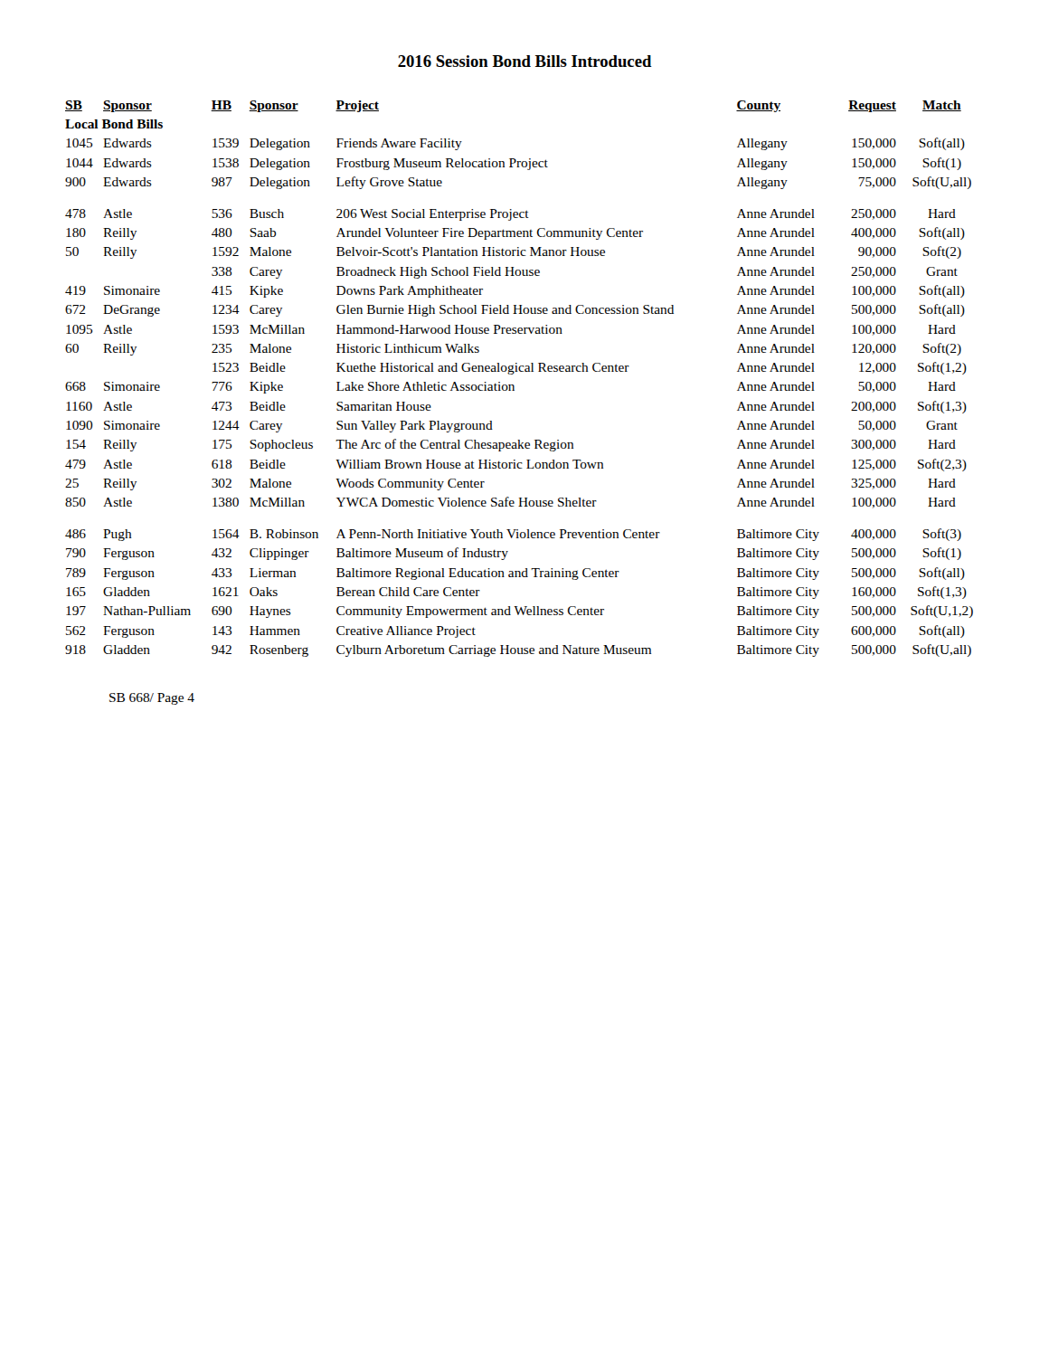2016 Session Bond Bills Introduced
| SB | Sponsor | HB | Sponsor | Project | County | Request | Match |
| --- | --- | --- | --- | --- | --- | --- | --- |
| Local Bond Bills |
| 1045 | Edwards | 1539 | Delegation | Friends Aware Facility | Allegany | 150,000 | Soft(all) |
| 1044 | Edwards | 1538 | Delegation | Frostburg Museum Relocation Project | Allegany | 150,000 | Soft(1) |
| 900 | Edwards | 987 | Delegation | Lefty Grove Statue | Allegany | 75,000 | Soft(U,all) |
| 478 | Astle | 536 | Busch | 206 West Social Enterprise Project | Anne Arundel | 250,000 | Hard |
| 180 | Reilly | 480 | Saab | Arundel Volunteer Fire Department Community Center | Anne Arundel | 400,000 | Soft(all) |
| 50 | Reilly | 1592 | Malone | Belvoir-Scott's Plantation Historic Manor House | Anne Arundel | 90,000 | Soft(2) |
| | | 338 | Carey | Broadneck High School Field House | Anne Arundel | 250,000 | Grant |
| 419 | Simonaire | 415 | Kipke | Downs Park Amphitheater | Anne Arundel | 100,000 | Soft(all) |
| 672 | DeGrange | 1234 | Carey | Glen Burnie High School Field House and Concession Stand | Anne Arundel | 500,000 | Soft(all) |
| 1095 | Astle | 1593 | McMillan | Hammond-Harwood House Preservation | Anne Arundel | 100,000 | Hard |
| 60 | Reilly | 235 | Malone | Historic Linthicum Walks | Anne Arundel | 120,000 | Soft(2) |
| | | 1523 | Beidle | Kuethe Historical and Genealogical Research Center | Anne Arundel | 12,000 | Soft(1,2) |
| 668 | Simonaire | 776 | Kipke | Lake Shore Athletic Association | Anne Arundel | 50,000 | Hard |
| 1160 | Astle | 473 | Beidle | Samaritan House | Anne Arundel | 200,000 | Soft(1,3) |
| 1090 | Simonaire | 1244 | Carey | Sun Valley Park Playground | Anne Arundel | 50,000 | Grant |
| 154 | Reilly | 175 | Sophocleus | The Arc of the Central Chesapeake Region | Anne Arundel | 300,000 | Hard |
| 479 | Astle | 618 | Beidle | William Brown House at Historic London Town | Anne Arundel | 125,000 | Soft(2,3) |
| 25 | Reilly | 302 | Malone | Woods Community Center | Anne Arundel | 325,000 | Hard |
| 850 | Astle | 1380 | McMillan | YWCA Domestic Violence Safe House Shelter | Anne Arundel | 100,000 | Hard |
| 486 | Pugh | 1564 | B. Robinson | A Penn-North Initiative Youth Violence Prevention Center | Baltimore City | 400,000 | Soft(3) |
| 790 | Ferguson | 432 | Clippinger | Baltimore Museum of Industry | Baltimore City | 500,000 | Soft(1) |
| 789 | Ferguson | 433 | Lierman | Baltimore Regional Education and Training Center | Baltimore City | 500,000 | Soft(all) |
| 165 | Gladden | 1621 | Oaks | Berean Child Care Center | Baltimore City | 160,000 | Soft(1,3) |
| 197 | Nathan-Pulliam | 690 | Haynes | Community Empowerment and Wellness Center | Baltimore City | 500,000 | Soft(U,1,2) |
| 562 | Ferguson | 143 | Hammen | Creative Alliance Project | Baltimore City | 600,000 | Soft(all) |
| 918 | Gladden | 942 | Rosenberg | Cylburn Arboretum Carriage House and Nature Museum | Baltimore City | 500,000 | Soft(U,all) |
SB 668/ Page 4